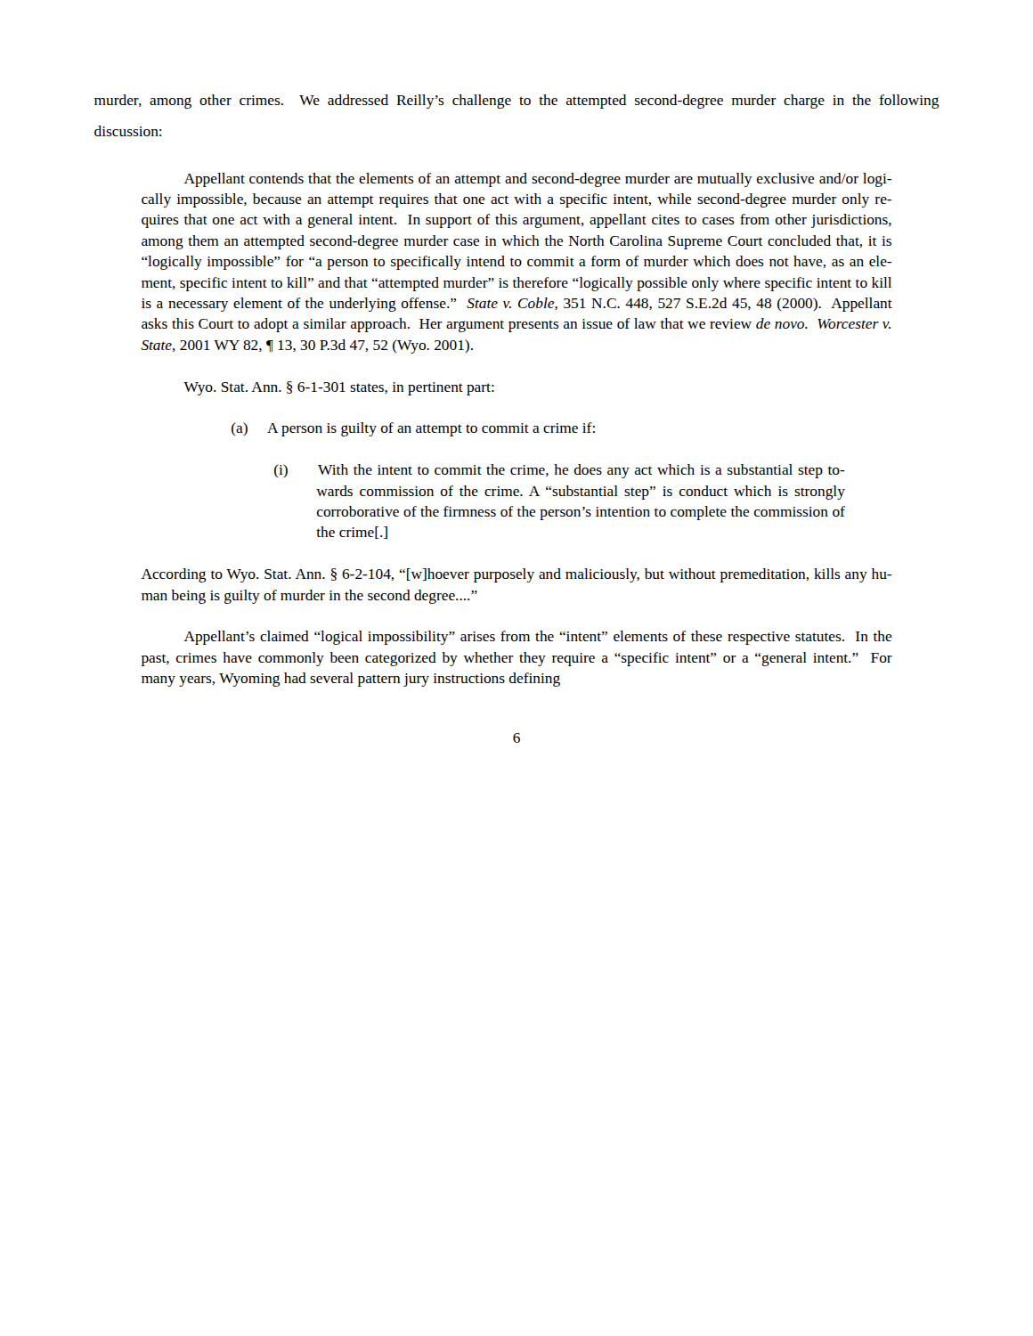murder, among other crimes. We addressed Reilly’s challenge to the attempted second-degree murder charge in the following discussion:
Appellant contends that the elements of an attempt and second-degree murder are mutually exclusive and/or logically impossible, because an attempt requires that one act with a specific intent, while second-degree murder only requires that one act with a general intent. In support of this argument, appellant cites to cases from other jurisdictions, among them an attempted second-degree murder case in which the North Carolina Supreme Court concluded that, it is “logically impossible” for “a person to specifically intend to commit a form of murder which does not have, as an element, specific intent to kill” and that “attempted murder” is therefore “logically possible only where specific intent to kill is a necessary element of the underlying offense.” State v. Coble, 351 N.C. 448, 527 S.E.2d 45, 48 (2000). Appellant asks this Court to adopt a similar approach. Her argument presents an issue of law that we review de novo. Worcester v. State, 2001 WY 82, ¶ 13, 30 P.3d 47, 52 (Wyo. 2001).
Wyo. Stat. Ann. § 6-1-301 states, in pertinent part:
(a) A person is guilty of an attempt to commit a crime if:
(i) With the intent to commit the crime, he does any act which is a substantial step towards commission of the crime. A “substantial step” is conduct which is strongly corroborative of the firmness of the person’s intention to complete the commission of the crime[.]
According to Wyo. Stat. Ann. § 6-2-104, “[w]hoever purposely and maliciously, but without premeditation, kills any human being is guilty of murder in the second degree....”
Appellant’s claimed “logical impossibility” arises from the “intent” elements of these respective statutes. In the past, crimes have commonly been categorized by whether they require a “specific intent” or a “general intent.” For many years, Wyoming had several pattern jury instructions defining
6